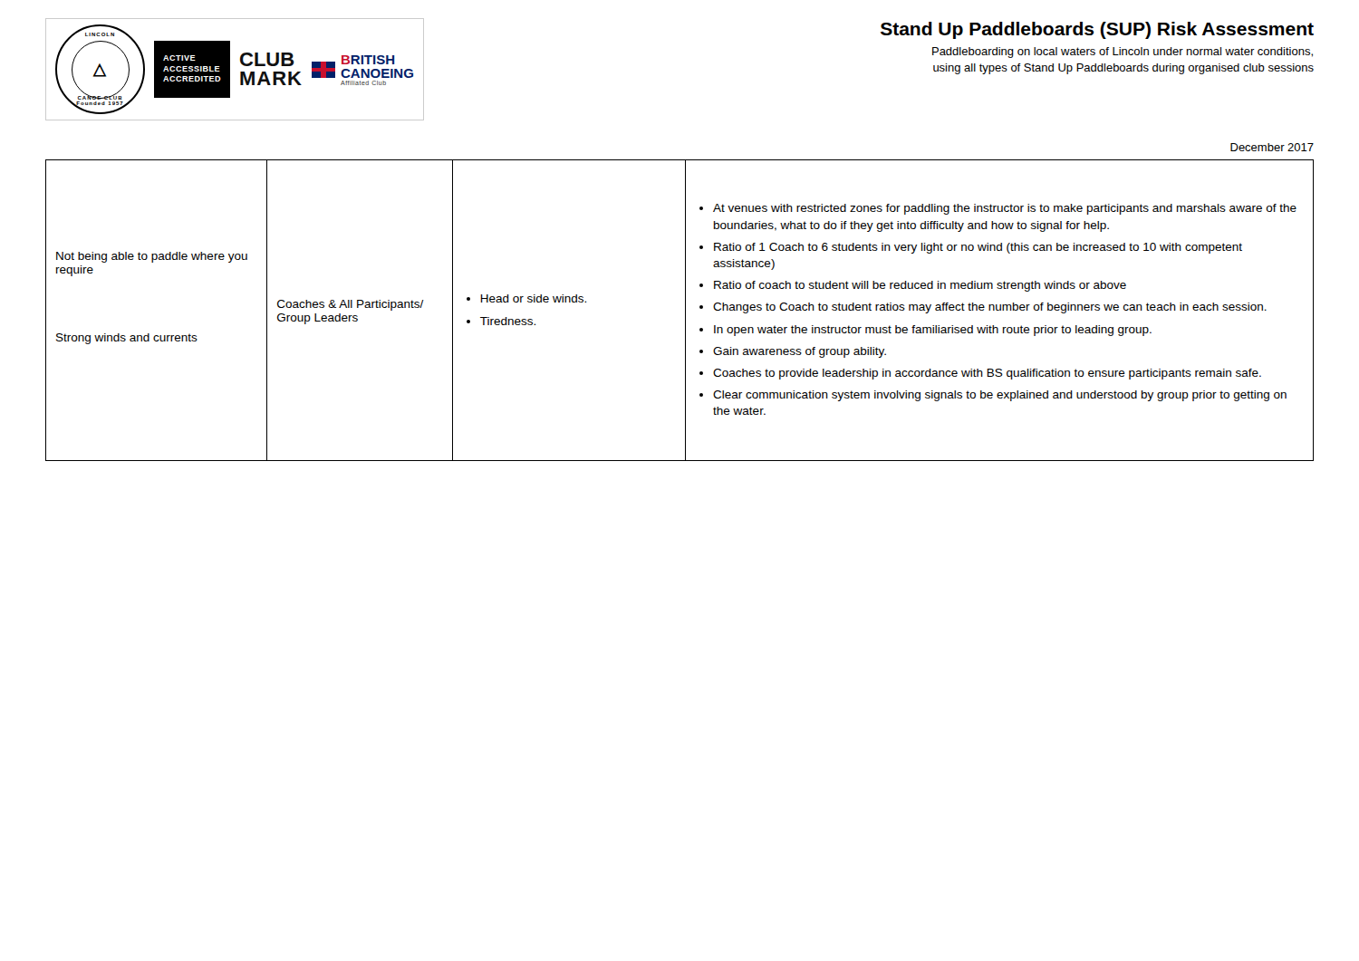LINCOLN
△
CANOE CLUB
Founded 1957
ACTIVE
ACCESSIBLE
ACCREDITED
CLUB
MARK
BRITISH
CANOEING
Affiliated Club
Stand Up Paddleboards (SUP) Risk Assessment
Paddleboarding on local waters of Lincoln under normal water conditions,
using all types of Stand Up Paddleboards during organised club sessions
December 2017
| Not being able to paddle where you require Strong winds and currents | Coaches & All Participants/ Group Leaders | Head or side winds. Tiredness. | At venues with restricted zones for paddling the instructor is to make participants and marshals aware of the boundaries, what to do if they get into difficulty and how to signal for help. Ratio of 1 Coach to 6 students in very light or no wind (this can be increased to 10 with competent assistance) Ratio of coach to student will be reduced in medium strength winds or above Changes to Coach to student ratios may affect the number of beginners we can teach in each session. In open water the instructor must be familiarised with route prior to leading group. Gain awareness of group ability. Coaches to provide leadership in accordance with BS qualification to ensure participants remain safe. Clear communication system involving signals to be explained and understood by group prior to getting on the water. |